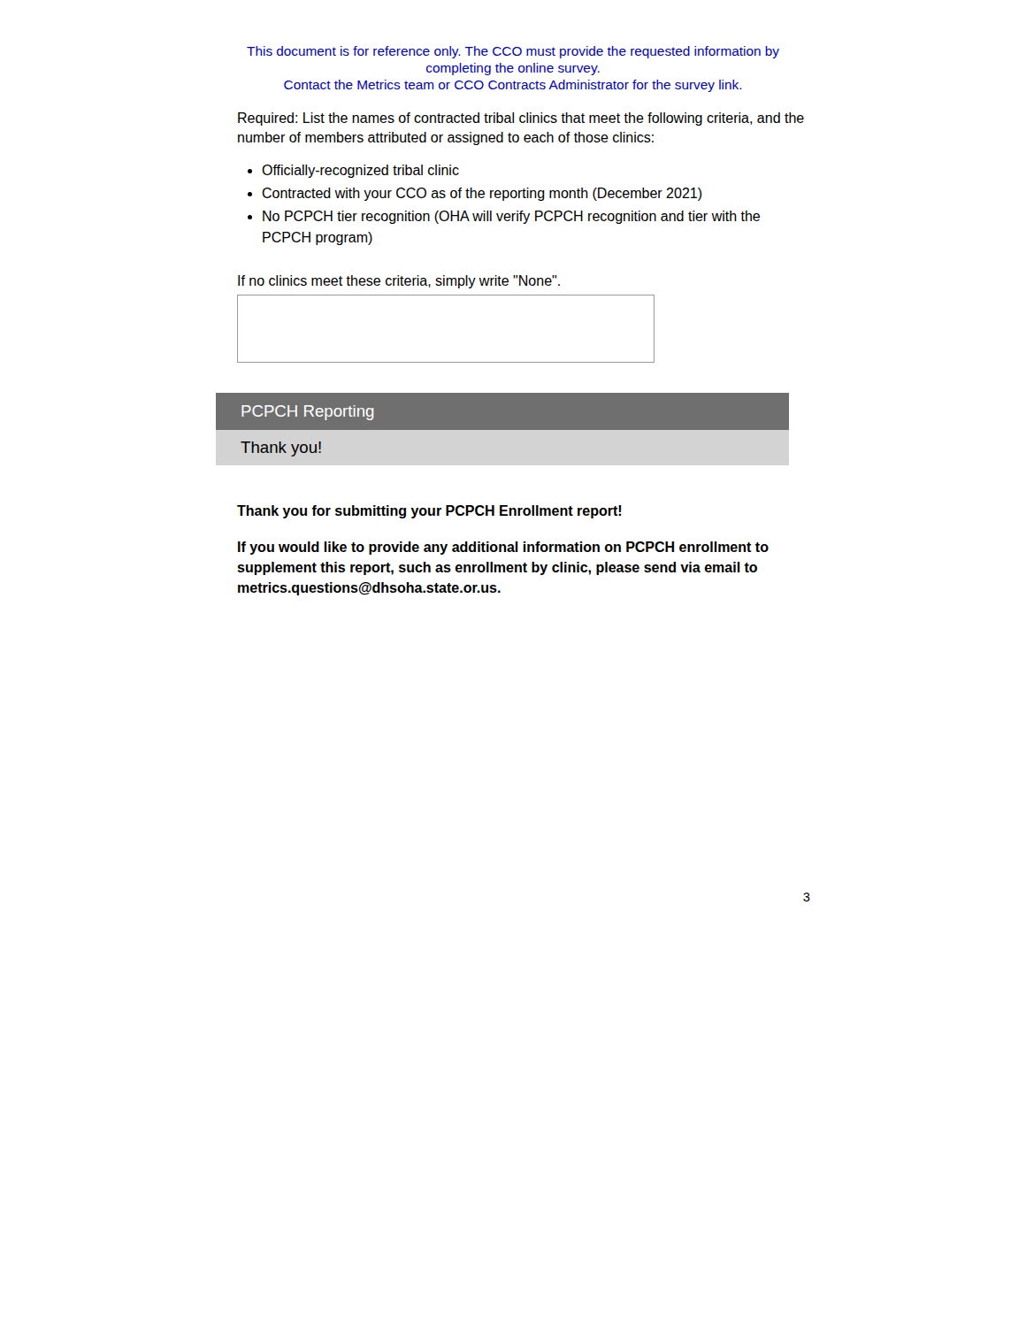This document is for reference only. The CCO must provide the requested information by completing the online survey.
Contact the Metrics team or CCO Contracts Administrator for the survey link.
Required: List the names of contracted tribal clinics that meet the following criteria, and the number of members attributed or assigned to each of those clinics:
Officially-recognized tribal clinic
Contracted with your CCO as of the reporting month (December 2021)
No PCPCH tier recognition (OHA will verify PCPCH recognition and tier with the PCPCH program)
If no clinics meet these criteria, simply write "None".
PCPCH Reporting
Thank you!
Thank you for submitting your PCPCH Enrollment report!
If you would like to provide any additional information on PCPCH enrollment to supplement this report, such as enrollment by clinic, please send via email to metrics.questions@dhsoha.state.or.us.
3